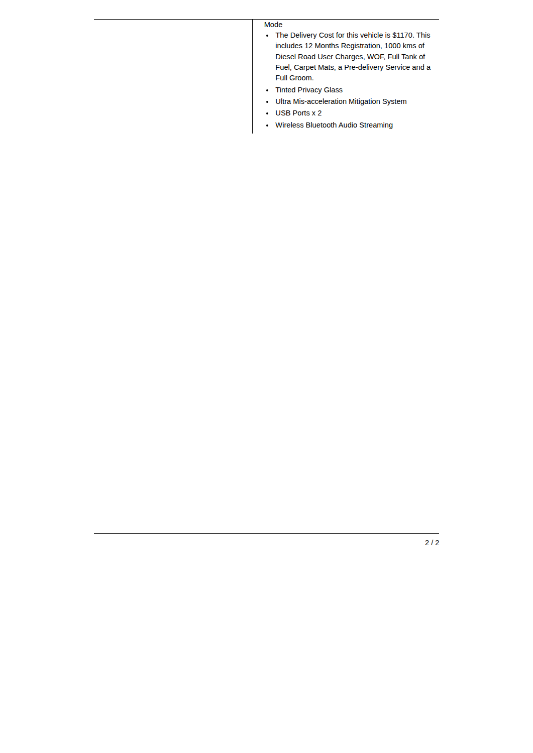Mode
The Delivery Cost for this vehicle is $1170. This includes 12 Months Registration, 1000 kms of Diesel Road User Charges, WOF, Full Tank of Fuel, Carpet Mats, a Pre-delivery Service and a Full Groom.
Tinted Privacy Glass
Ultra Mis-acceleration Mitigation System
USB Ports x 2
Wireless Bluetooth Audio Streaming
2 / 2